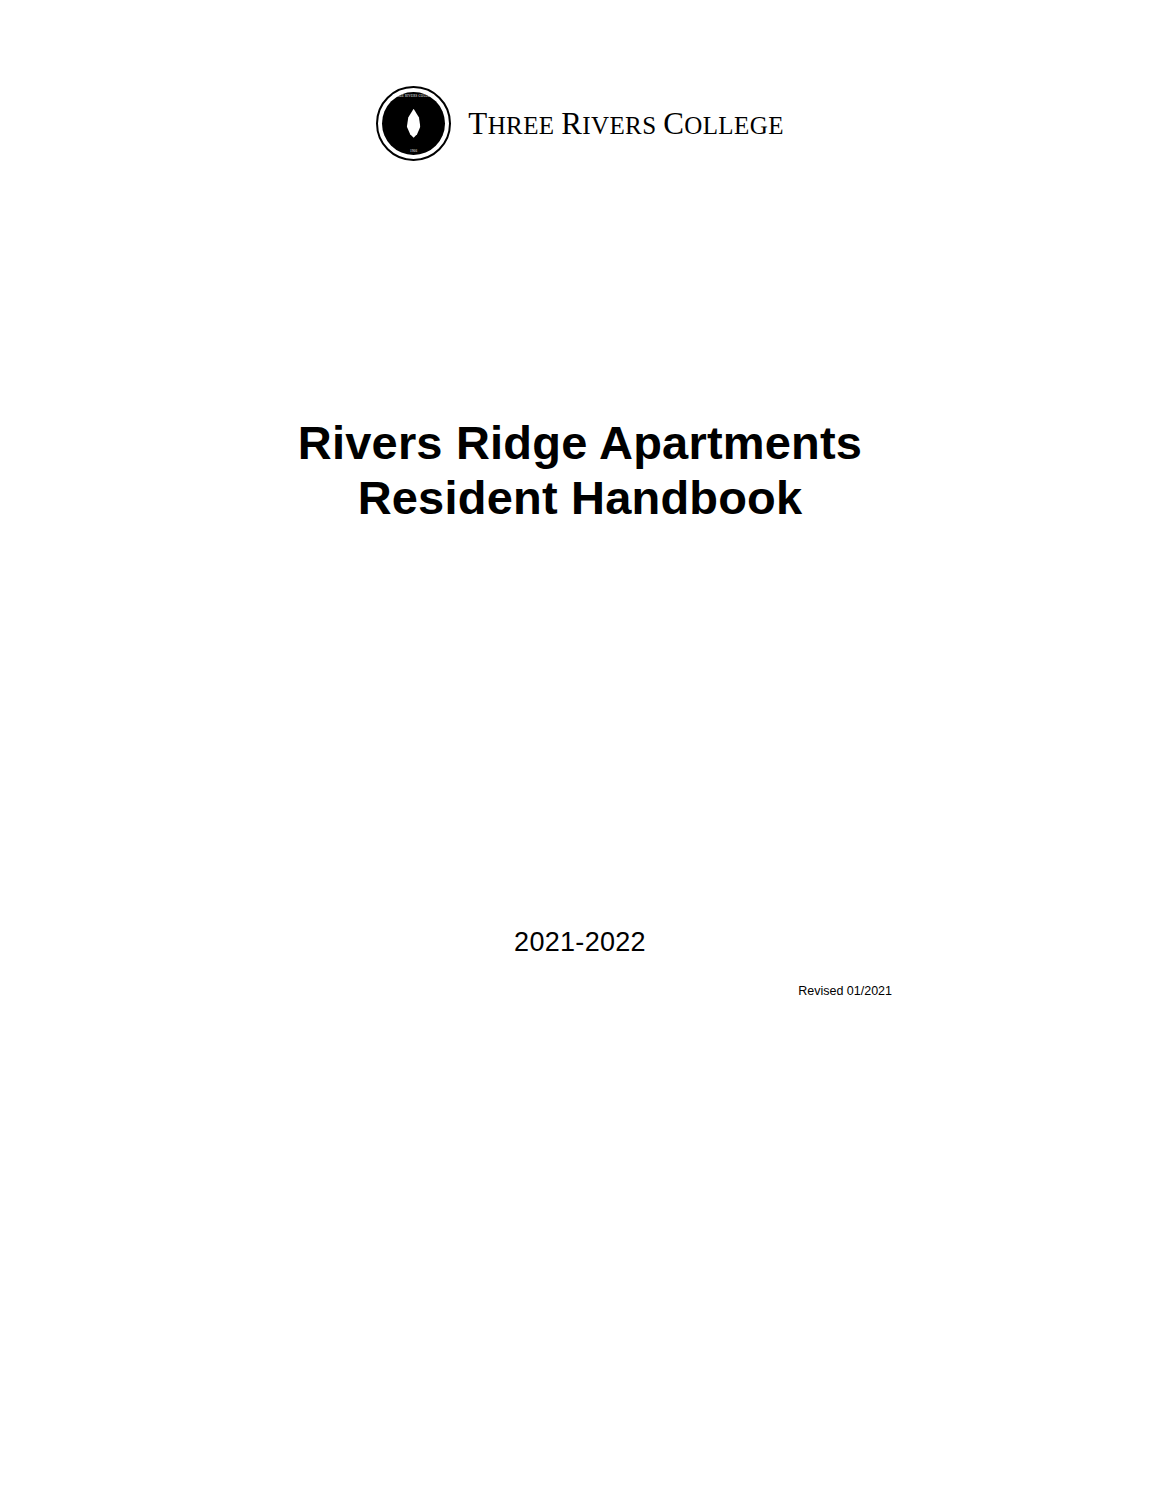Three Rivers College 1966
THREE RIVERS COLLEGE
Rivers Ridge Apartments
Resident Handbook
2021-2022
Revised 01/2021